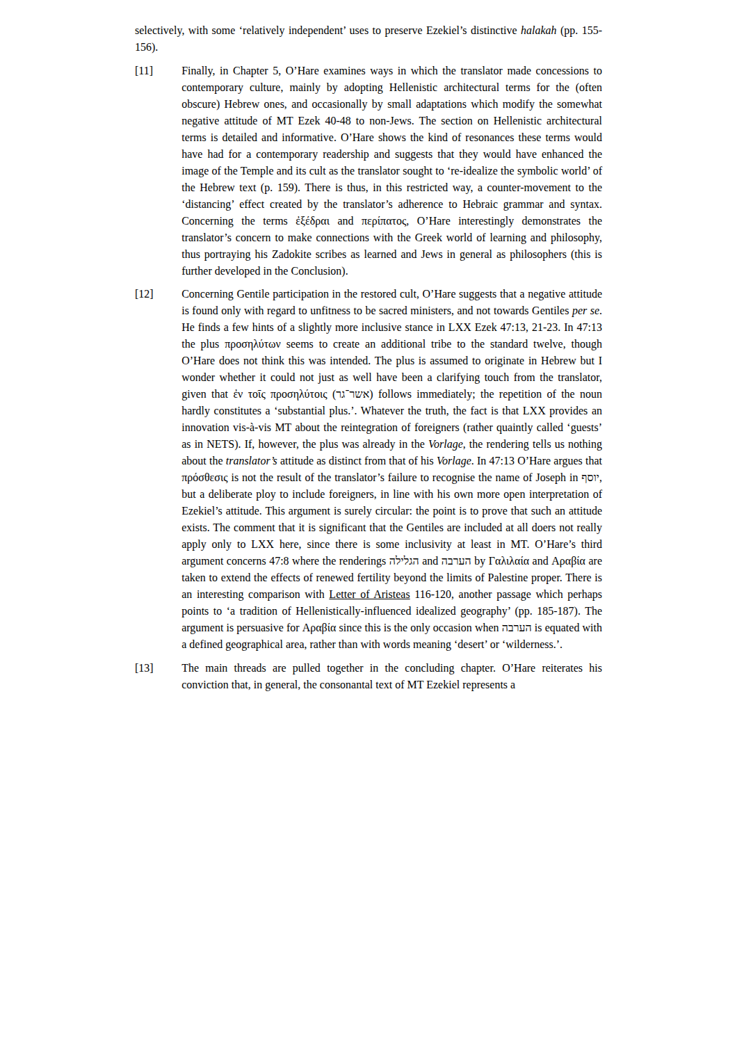selectively, with some ‘relatively independent’ uses to preserve Ezekiel’s distinctive halakah (pp. 155-156).
[11] Finally, in Chapter 5, O’Hare examines ways in which the translator made concessions to contemporary culture, mainly by adopting Hellenistic architectural terms for the (often obscure) Hebrew ones, and occasionally by small adaptations which modify the somewhat negative attitude of MT Ezek 40-48 to non-Jews. The section on Hellenistic architectural terms is detailed and informative. O’Hare shows the kind of resonances these terms would have had for a contemporary readership and suggests that they would have enhanced the image of the Temple and its cult as the translator sought to ‘re-idealize the symbolic world’ of the Hebrew text (p. 159). There is thus, in this restricted way, a counter-movement to the ‘distancing’ effect created by the translator’s adherence to Hebraic grammar and syntax. Concerning the terms ἐξέδραι and περίπατος, O’Hare interestingly demonstrates the translator’s concern to make connections with the Greek world of learning and philosophy, thus portraying his Zadokite scribes as learned and Jews in general as philosophers (this is further developed in the Conclusion).
[12] Concerning Gentile participation in the restored cult, O’Hare suggests that a negative attitude is found only with regard to unfitness to be sacred ministers, and not towards Gentiles per se. He finds a few hints of a slightly more inclusive stance in LXX Ezek 47:13, 21-23. In 47:13 the plus προσηλύτων seems to create an additional tribe to the standard twelve, though O’Hare does not think this was intended. The plus is assumed to originate in Hebrew but I wonder whether it could not just as well have been a clarifying touch from the translator, given that ἐν τοῖς προσηλύτοις (אשר־גר) follows immediately; the repetition of the noun hardly constitutes a ‘substantial plus.’. Whatever the truth, the fact is that LXX provides an innovation vis-à-vis MT about the reintegration of foreigners (rather quaintly called ‘guests’ as in NETS). If, however, the plus was already in the Vorlage, the rendering tells us nothing about the translator’s attitude as distinct from that of his Vorlage. In 47:13 O’Hare argues that πρόσθεσις is not the result of the translator’s failure to recognise the name of Joseph in יוסף, but a deliberate ploy to include foreigners, in line with his own more open interpretation of Ezekiel’s attitude. This argument is surely circular: the point is to prove that such an attitude exists. The comment that it is significant that the Gentiles are included at all doers not really apply only to LXX here, since there is some inclusivity at least in MT. O’Hare’s third argument concerns 47:8 where the renderings הגלילה and הערבה by Γαλιλαία and Αραβία are taken to extend the effects of renewed fertility beyond the limits of Palestine proper. There is an interesting comparison with Letter of Aristeas 116-120, another passage which perhaps points to ‘a tradition of Hellenistically-influenced idealized geography’ (pp. 185-187). The argument is persuasive for Αραβία since this is the only occasion when הערבה is equated with a defined geographical area, rather than with words meaning ‘desert’ or ‘wilderness.’.
[13] The main threads are pulled together in the concluding chapter. O’Hare reiterates his conviction that, in general, the consonantal text of MT Ezekiel represents a